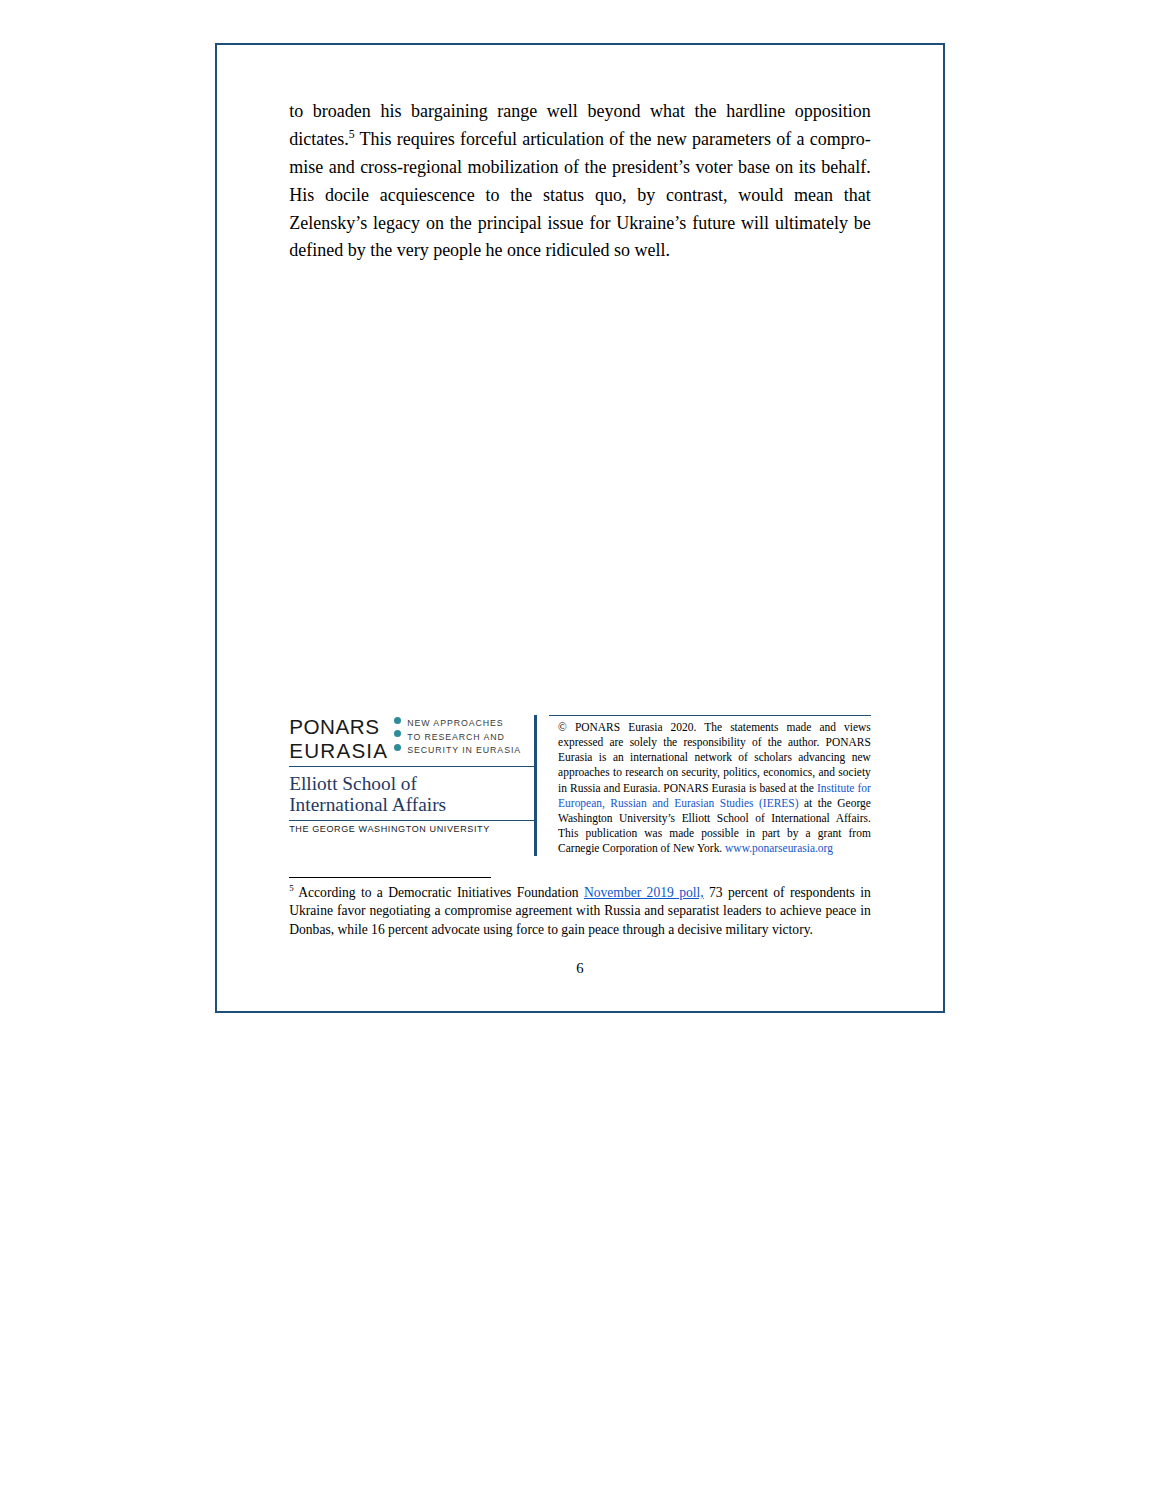to broaden his bargaining range well beyond what the hardline opposition dictates.5 This requires forceful articulation of the new parameters of a compromise and cross-regional mobilization of the president’s voter base on its behalf. His docile acquiescence to the status quo, by contrast, would mean that Zelensky’s legacy on the principal issue for Ukraine’s future will ultimately be defined by the very people he once ridiculed so well.
| PONARS EURASIA New Approaches to Research and Security in Eurasia Elliott School of International Affairs THE GEORGE WASHINGTON UNIVERSITY | | © PONARS Eurasia 2020. The statements made and views expressed are solely the responsibility of the author. PONARS Eurasia is an international network of scholars advancing new approaches to research on security, politics, economics, and society in Russia and Eurasia. PONARS Eurasia is based at the Institute for European, Russian and Eurasian Studies (IERES) at the George Washington University’s Elliott School of International Affairs. This publication was made possible in part by a grant from Carnegie Corporation of New York. www.ponarseurasia.org |
5 According to a Democratic Initiatives Foundation November 2019 poll, 73 percent of respondents in Ukraine favor negotiating a compromise agreement with Russia and separatist leaders to achieve peace in Donbas, while 16 percent advocate using force to gain peace through a decisive military victory.
6